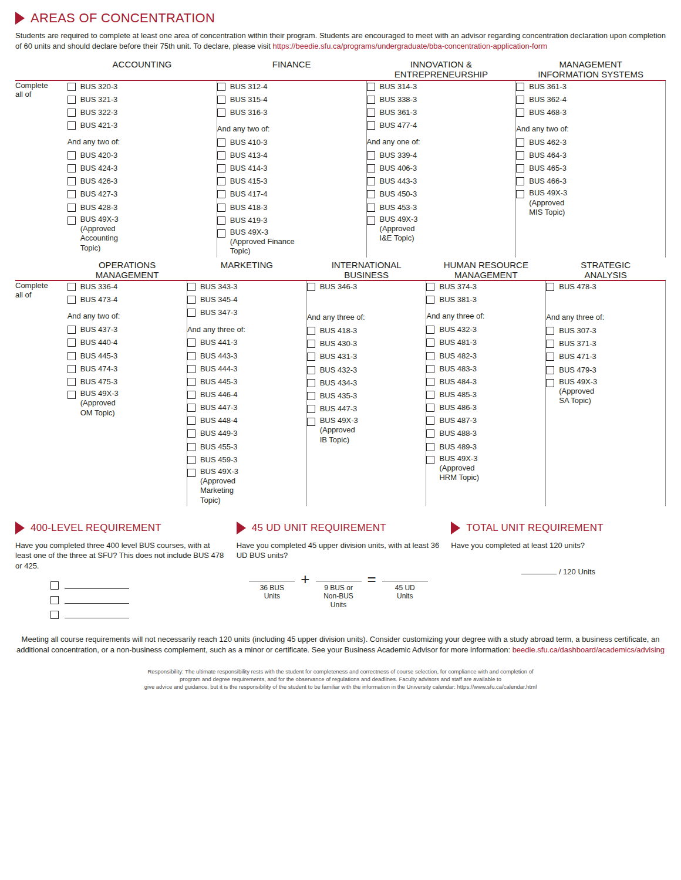AREAS OF CONCENTRATION
Students are required to complete at least one area of concentration within their program. Students are encouraged to meet with an advisor regarding concentration declaration upon completion of 60 units and should declare before their 75th unit. To declare, please visit https://beedie.sfu.ca/programs/undergraduate/bba-concentration-application-form
| | ACCOUNTING | FINANCE | INNOVATION & ENTREPRENEURSHIP | MANAGEMENT INFORMATION SYSTEMS |
| Complete all of | BUS 320-3 BUS 321-3 BUS 322-3 BUS 421-3 And any two of: BUS 420-3 BUS 424-3 BUS 426-3 BUS 427-3 BUS 428-3 BUS 49X-3 (Approved Accounting Topic) | BUS 312-4 BUS 315-4 BUS 316-3 And any two of: BUS 410-3 BUS 413-4 BUS 414-3 BUS 415-3 BUS 417-4 BUS 418-3 BUS 419-3 BUS 49X-3 (Approved Finance Topic) | BUS 314-3 BUS 338-3 BUS 361-3 BUS 477-4 And any one of: BUS 339-4 BUS 406-3 BUS 443-3 BUS 450-3 BUS 453-3 BUS 49X-3 (Approved I&E Topic) | BUS 361-3 BUS 362-4 BUS 468-3 And any two of: BUS 462-3 BUS 464-3 BUS 465-3 BUS 466-3 BUS 49X-3 (Approved MIS Topic) |
| | OPERATIONS MANAGEMENT | MARKETING | INTERNATIONAL BUSINESS | HUMAN RESOURCE MANAGEMENT | STRATEGIC ANALYSIS |
| Complete all of | BUS 336-4 BUS 473-4 And any two of: BUS 437-3 BUS 440-4 BUS 445-3 BUS 474-3 BUS 475-3 BUS 49X-3 (Approved OM Topic) | BUS 343-3 BUS 345-4 BUS 347-3 And any three of: BUS 441-3 BUS 443-3 BUS 444-3 BUS 445-3 BUS 446-4 BUS 447-3 BUS 448-4 BUS 449-3 BUS 455-3 BUS 459-3 BUS 49X-3 (Approved Marketing Topic) | BUS 346-3 And any three of: BUS 418-3 BUS 430-3 BUS 431-3 BUS 432-3 BUS 434-3 BUS 435-3 BUS 447-3 BUS 49X-3 (Approved IB Topic) | BUS 374-3 BUS 381-3 And any three of: BUS 432-3 BUS 481-3 BUS 482-3 BUS 483-3 BUS 484-3 BUS 485-3 BUS 486-3 BUS 487-3 BUS 488-3 BUS 489-3 BUS 49X-3 (Approved HRM Topic) | BUS 478-3 And any three of: BUS 307-3 BUS 371-3 BUS 471-3 BUS 479-3 BUS 49X-3 (Approved SA Topic) |
| 400-LEVEL REQUIREMENT Have you completed three 400 level BUS courses, with at least one of the three at SFU? This does not include BUS 478 or 425. | 45 UD UNIT REQUIREMENT Have you completed 45 upper division units, with at least 36 UD BUS units? 36 BUS Units + 9 BUS or Non-BUS Units = 45 UD Units | TOTAL UNIT REQUIREMENT Have you completed at least 120 units? / 120 Units |
Meeting all course requirements will not necessarily reach 120 units (including 45 upper division units). Consider customizing your degree with a study abroad term, a business certificate, an additional concentration, or a non-business complement, such as a minor or certificate. See your Business Academic Advisor for more information: beedie.sfu.ca/dashboard/academics/advising
Responsibility: The ultimate responsibility rests with the student for completeness and correctness of course selection, for compliance with and completion of
program and degree requirements, and for the observance of regulations and deadlines. Faculty advisors and staff are available to
give advice and guidance, but it is the responsibility of the student to be familiar with the information in the University calendar: https://www.sfu.ca/calendar.html